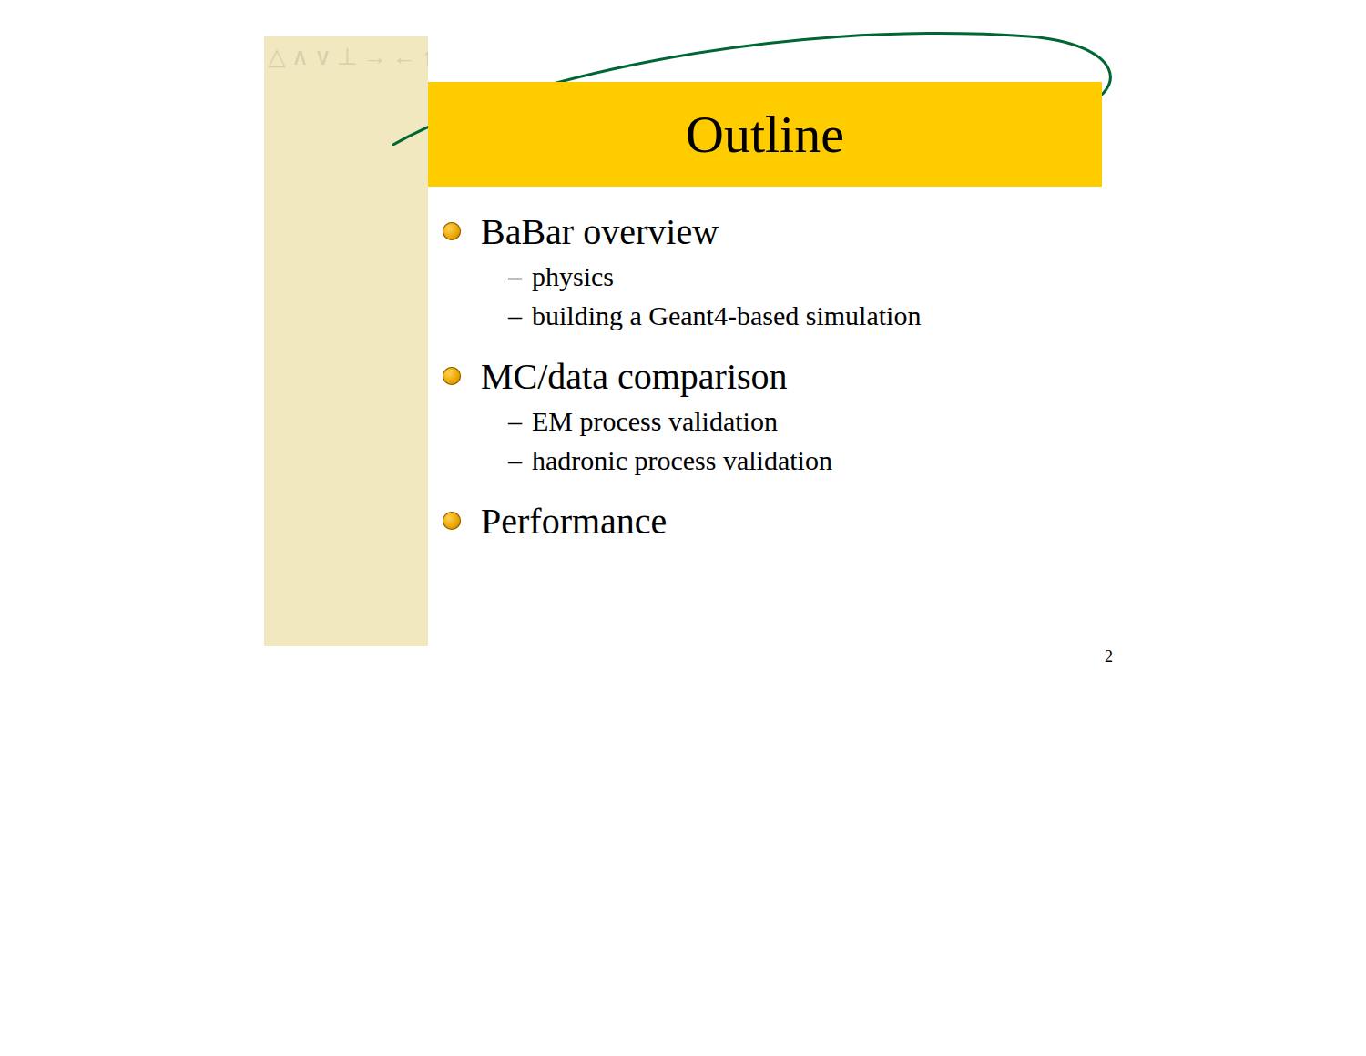△∧∨⊥→←↑↓∑∫√∝∠∩∪∈∋≠≤≥≈≡⊥∥∧∨→←↑↓∑∫√∝∠∩∪∈∋≠≤≥≈≡⊥∥∧∨→←↑↓∑∫√∝∠∩∪∈∋≠≤≥≈≡⊥∥∧∨→←↑↓∑∫√∝∠∩∪∈∋≠≤≥≈≡⊥∥∧∨→←↑↓∑∫√∝∠∩∪∈∋≠≤≥≈≡⊥∥∧∨→←↑↓∑∫√∝∠∩∪∈∋≠≤≥≈≡⊥∥∧∨→←↑↓∑∫√∝∠∩∪∈∋≠≤≥≈≡⊥∥
Outline
BaBar overview
physics
building a Geant4-based simulation
MC/data comparison
EM process validation
hadronic process validation
Performance
2